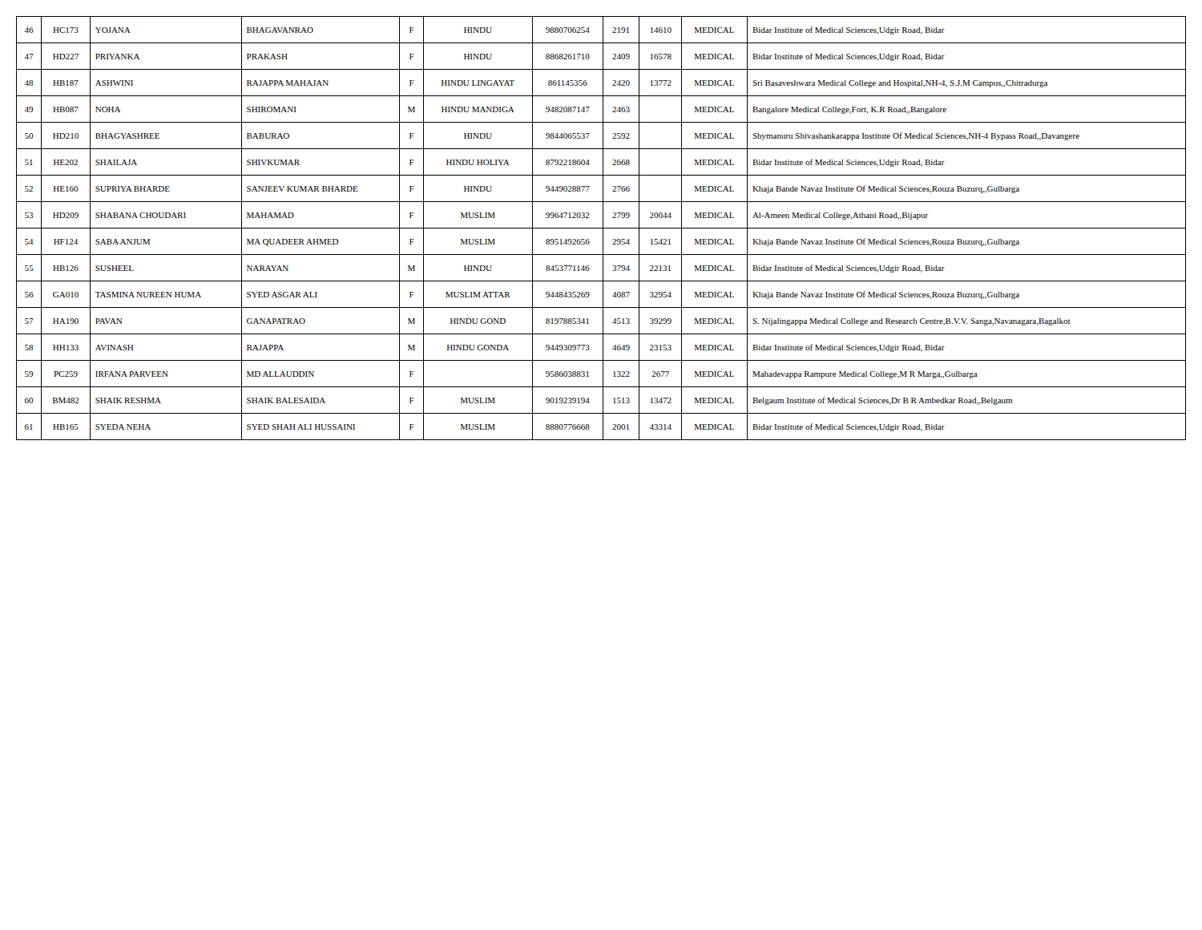| 46 | HC173 | YOJANA | BHAGAVANRAO | F | HINDU | 9880706254 | 2191 | 14610 | MEDICAL | Bidar Institute of Medical Sciences,Udgir Road, Bidar |
| 47 | HD227 | PRIYANKA | PRAKASH | F | HINDU | 8868261710 | 2409 | 16578 | MEDICAL | Bidar Institute of Medical Sciences,Udgir Road, Bidar |
| 48 | HB187 | ASHWINI | RAJAPPA MAHAJAN | F | HINDU LINGAYAT | 861145356 | 2420 | 13772 | MEDICAL | Sri Basaveshwara Medical College and Hospital,NH-4, S.J.M Campus,,Chitradurga |
| 49 | HB087 | NOHA | SHIROMANI | M | HINDU MANDIGA | 9482087147 | 2463 | | MEDICAL | Bangalore Medical College,Fort, K.R Road,,Bangalore |
| 50 | HD210 | BHAGYASHREE | BABURAO | F | HINDU | 9844065537 | 2592 | | MEDICAL | Shymanuru Shivashankarappa Institute Of Medical Sciences,NH-4 Bypass Road,,Davangere |
| 51 | HE202 | SHAILAJA | SHIVKUMAR | F | HINDU HOLIYA | 8792218604 | 2668 | | MEDICAL | Bidar Institute of Medical Sciences,Udgir Road, Bidar |
| 52 | HE160 | SUPRIYA BHARDE | SANJEEV KUMAR BHARDE | F | HINDU | 9449028877 | 2766 | | MEDICAL | Khaja Bande Navaz Institute Of Medical Sciences,Rouza Buzurq,,Gulbarga |
| 53 | HD209 | SHABANA CHOUDARI | MAHAMAD | F | MUSLIM | 9964712032 | 2799 | 20044 | MEDICAL | Al-Ameen Medical College,Athani Road,,Bijapur |
| 54 | HF124 | SABA ANJUM | MA QUADEER AHMED | F | MUSLIM | 8951492656 | 2954 | 15421 | MEDICAL | Khaja Bande Navaz Institute Of Medical Sciences,Rouza Buzurq,,Gulbarga |
| 55 | HB126 | SUSHEEL | NARAYAN | M | HINDU | 8453771146 | 3794 | 22131 | MEDICAL | Bidar Institute of Medical Sciences,Udgir Road, Bidar |
| 56 | GA010 | TASMINA NUREEN HUMA | SYED ASGAR ALI | F | MUSLIM ATTAR | 9448435269 | 4087 | 32954 | MEDICAL | Khaja Bande Navaz Institute Of Medical Sciences,Rouza Buzurq,,Gulbarga |
| 57 | HA190 | PAVAN | GANAPATRAO | M | HINDU GOND | 8197885341 | 4513 | 39299 | MEDICAL | S. Nijalingappa Medical College and Research Centre,B.V.V. Sanga,Navanagara,Bagalkot |
| 58 | HH133 | AVINASH | RAJAPPA | M | HINDU GONDA | 9449309773 | 4649 | 23153 | MEDICAL | Bidar Institute of Medical Sciences,Udgir Road, Bidar |
| 59 | PC259 | IRFANA PARVEEN | MD ALLAUDDIN | F | | 9586038831 | 1322 | 2677 | MEDICAL | Mahadevappa Rampure Medical College,M R Marga,,Gulbarga |
| 60 | BM482 | SHAIK RESHMA | SHAIK BALESAIDA | F | MUSLIM | 9019239194 | 1513 | 13472 | MEDICAL | Belgaum Institute of Medical Sciences,Dr B R Ambedkar Road,,Belgaum |
| 61 | HB165 | SYEDA NEHA | SYED SHAH ALI HUSSAINI | F | MUSLIM | 8880776668 | 2001 | 43314 | MEDICAL | Bidar Institute of Medical Sciences,Udgir Road, Bidar |